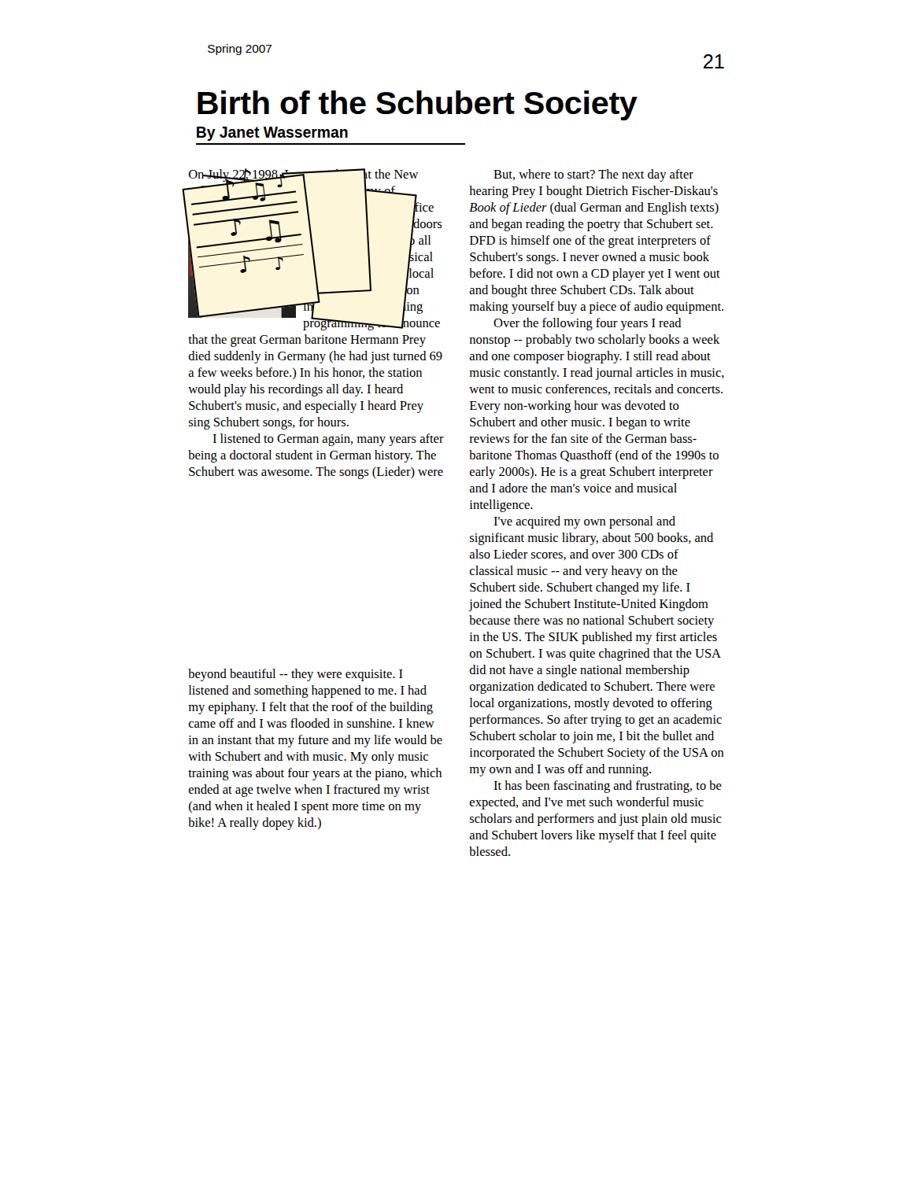Spring 2007
21
Birth of the Schubert Society
By Janet Wasserman
On July 22, 1998, I was working at the New York Academy of Medicine. I had an office where behind closed doors I could play my radio all day, listening to classical music. That day the local classical music station interrupted its morning programming to announce that the great German baritone Hermann Prey died suddenly in Germany (he had just turned 69 a few weeks before.) In his honor, the station would play his recordings all day. I heard Schubert's music, and especially I heard Prey sing Schubert songs, for hours.
I listened to German again, many years after being a doctoral student in German history. The Schubert was ♪ ♪ ♫ ♪ ♪ ♪ ♪ ♫ ♪ ♫ ♪ ♪ ♫ ♪ ♪ awesome. The songs (Lieder) were beyond beautiful -- they were exquisite. I listened and something happened to me. I had my epiphany. I felt that the roof of the building came off and I was flooded in sunshine. I knew in an instant that my future and my life would be with Schubert and with music. My only music training was about four years at the piano, which ended at age twelve when I fractured my wrist (and when it healed I spent more time on my bike! A really dopey kid.)
But, where to start? The next day after hearing Prey I bought Dietrich Fischer-Diskau's Book of Lieder (dual German and English texts) and began reading the poetry that Schubert set. DFD is himself one of the great interpreters of Schubert's songs. I never owned a music book before. I did not own a CD player yet I went out and bought three Schubert CDs. Talk about making yourself buy a piece of audio equipment.
Over the following four years I read nonstop -- probably two scholarly books a week and one composer biography. I still read about music constantly. I read journal articles in music, went to music conferences, recitals and concerts. Every non-working hour was devoted to Schubert and other music. I began to write reviews for the fan site of the German bass-baritone Thomas Quasthoff (end of the 1990s to early 2000s). He is a great Schubert interpreter and I adore the man's voice and musical intelligence.
I've acquired my own personal and significant music library, about 500 books, and also Lieder scores, and over 300 CDs of classical music -- and very heavy on the Schubert side. Schubert changed my life. I joined the Schubert Institute-United Kingdom because there was no national Schubert society in the US. The SIUK published my first articles on Schubert. I was quite chagrined that the USA did not have a single national membership organization dedicated to Schubert. There were local organizations, mostly devoted to offering performances. So after trying to get an academic Schubert scholar to join me, I bit the bullet and incorporated the Schubert Society of the USA on my own and I was off and running.
It has been fascinating and frustrating, to be expected, and I've met such wonderful music scholars and performers and just plain old music and Schubert lovers like myself that I feel quite blessed.